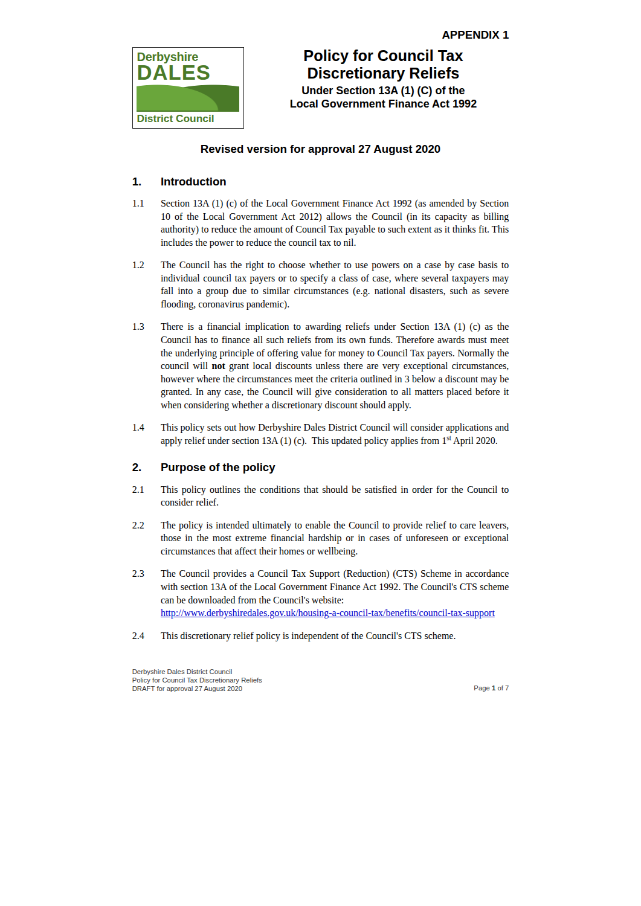APPENDIX 1
Derbyshire
DALES
District Council
Policy for Council Tax Discretionary Reliefs
Under Section 13A (1) (C) of the
Local Government Finance Act 1992
Revised version for approval 27 August 2020
1. Introduction
1.1 Section 13A (1) (c) of the Local Government Finance Act 1992 (as amended by Section 10 of the Local Government Act 2012) allows the Council (in its capacity as billing authority) to reduce the amount of Council Tax payable to such extent as it thinks fit. This includes the power to reduce the council tax to nil.
1.2 The Council has the right to choose whether to use powers on a case by case basis to individual council tax payers or to specify a class of case, where several taxpayers may fall into a group due to similar circumstances (e.g. national disasters, such as severe flooding, coronavirus pandemic).
1.3 There is a financial implication to awarding reliefs under Section 13A (1) (c) as the Council has to finance all such reliefs from its own funds. Therefore awards must meet the underlying principle of offering value for money to Council Tax payers. Normally the council will not grant local discounts unless there are very exceptional circumstances, however where the circumstances meet the criteria outlined in 3 below a discount may be granted. In any case, the Council will give consideration to all matters placed before it when considering whether a discretionary discount should apply.
1.4 This policy sets out how Derbyshire Dales District Council will consider applications and apply relief under section 13A (1) (c). This updated policy applies from 1st April 2020.
2. Purpose of the policy
2.1 This policy outlines the conditions that should be satisfied in order for the Council to consider relief.
2.2 The policy is intended ultimately to enable the Council to provide relief to care leavers, those in the most extreme financial hardship or in cases of unforeseen or exceptional circumstances that affect their homes or wellbeing.
2.3 The Council provides a Council Tax Support (Reduction) (CTS) Scheme in accordance with section 13A of the Local Government Finance Act 1992. The Council's CTS scheme can be downloaded from the Council's website:
http://www.derbyshiredales.gov.uk/housing-a-council-tax/benefits/council-tax-support
2.4 This discretionary relief policy is independent of the Council's CTS scheme.
Derbyshire Dales District Council
Policy for Council Tax Discretionary Reliefs
DRAFT for approval 27 August 2020
Page 1 of 7